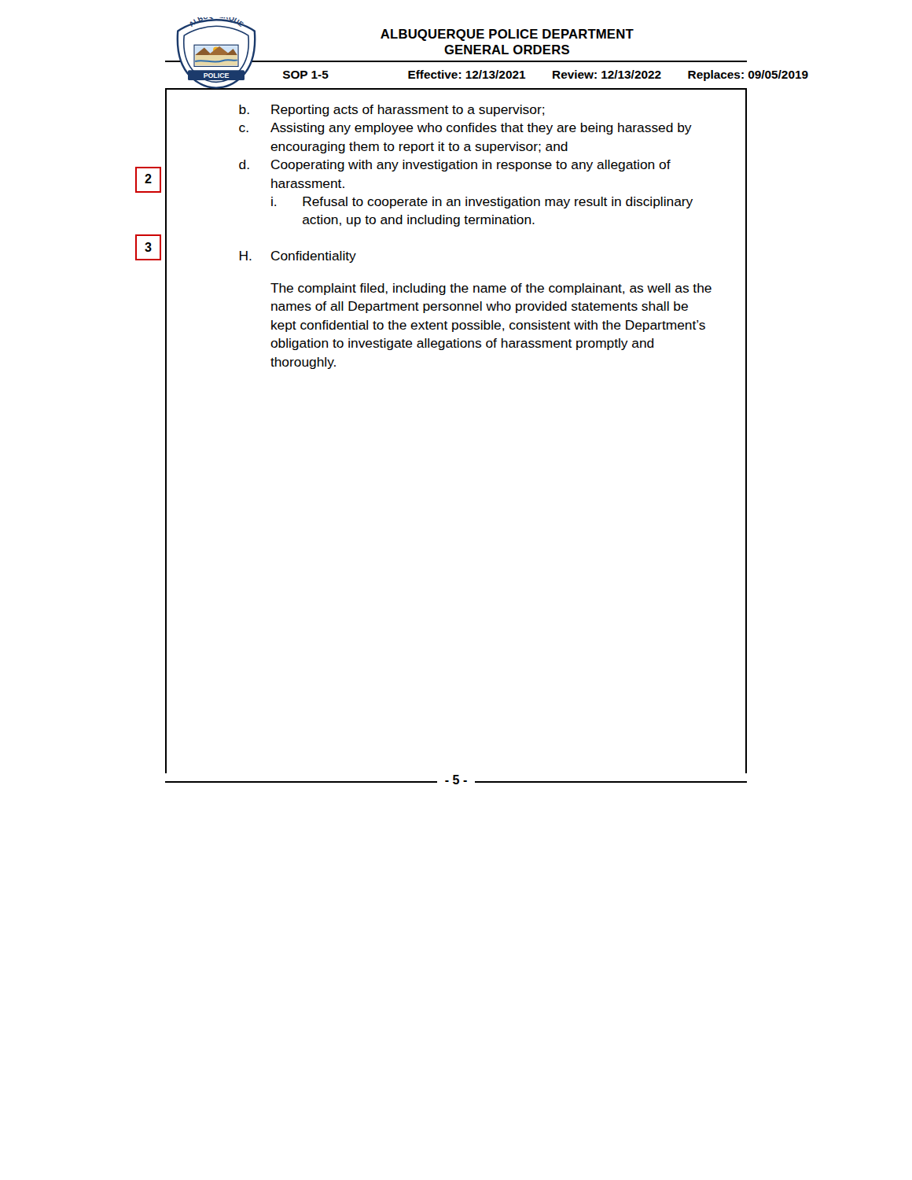ALBUQUERQUE POLICE
ALBUQUERQUE POLICE DEPARTMENT
GENERAL ORDERS
SOP 1-5 Effective: 12/13/2021 Review: 12/13/2022 Replaces: 09/05/2019
2
3
b. Reporting acts of harassment to a supervisor;
c. Assisting any employee who confides that they are being harassed by encouraging them to report it to a supervisor; and
d. Cooperating with any investigation in response to any allegation of harassment.
i. Refusal to cooperate in an investigation may result in disciplinary action, up to and including termination.
H. Confidentiality
The complaint filed, including the name of the complainant, as well as the names of all Department personnel who provided statements shall be kept confidential to the extent possible, consistent with the Department’s obligation to investigate allegations of harassment promptly and thoroughly.
- 5 -